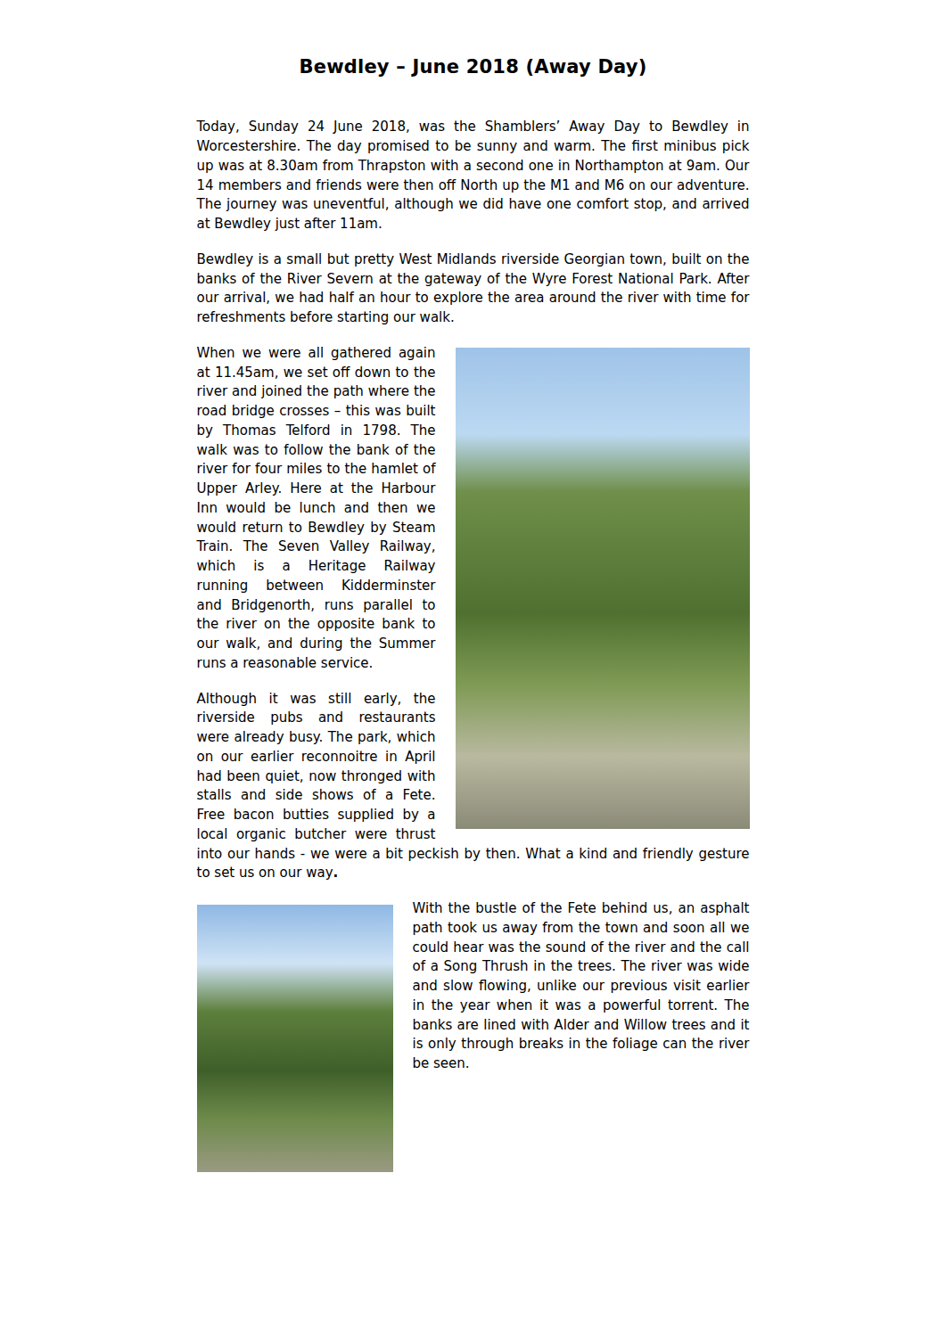Bewdley – June 2018 (Away Day)
Today, Sunday 24 June 2018, was the Shamblers’ Away Day to Bewdley in Worcestershire. The day promised to be sunny and warm. The first minibus pick up was at 8.30am from Thrapston with a second one in Northampton at 9am. Our 14 members and friends were then off North up the M1 and M6 on our adventure. The journey was uneventful, although we did have one comfort stop, and arrived at Bewdley just after 11am.
Bewdley is a small but pretty West Midlands riverside Georgian town, built on the banks of the River Severn at the gateway of the Wyre Forest National Park. After our arrival, we had half an hour to explore the area around the river with time for refreshments before starting our walk.
When we were all gathered again at 11.45am, we set off down to the river and joined the path where the road bridge crosses – this was built by Thomas Telford in 1798. The walk was to follow the bank of the river for four miles to the hamlet of Upper Arley. Here at the Harbour Inn would be lunch and then we would return to Bewdley by Steam Train. The Seven Valley Railway, which is a Heritage Railway running between Kidderminster and Bridgenorth, runs parallel to the river on the opposite bank to our walk, and during the Summer runs a reasonable service.
Although it was still early, the riverside pubs and restaurants were already busy. The park, which on our earlier reconnoitre in April had been quiet, now thronged with stalls and side shows of a Fete. Free bacon butties supplied by a local organic butcher were thrust into our hands - we were a bit peckish by then. What a kind and friendly gesture to set us on our way.
With the bustle of the Fete behind us, an asphalt path took us away from the town and soon all we could hear was the sound of the river and the call of a Song Thrush in the trees. The river was wide and slow flowing, unlike our previous visit earlier in the year when it was a powerful torrent. The banks are lined with Alder and Willow trees and it is only through breaks in the foliage can the river be seen.